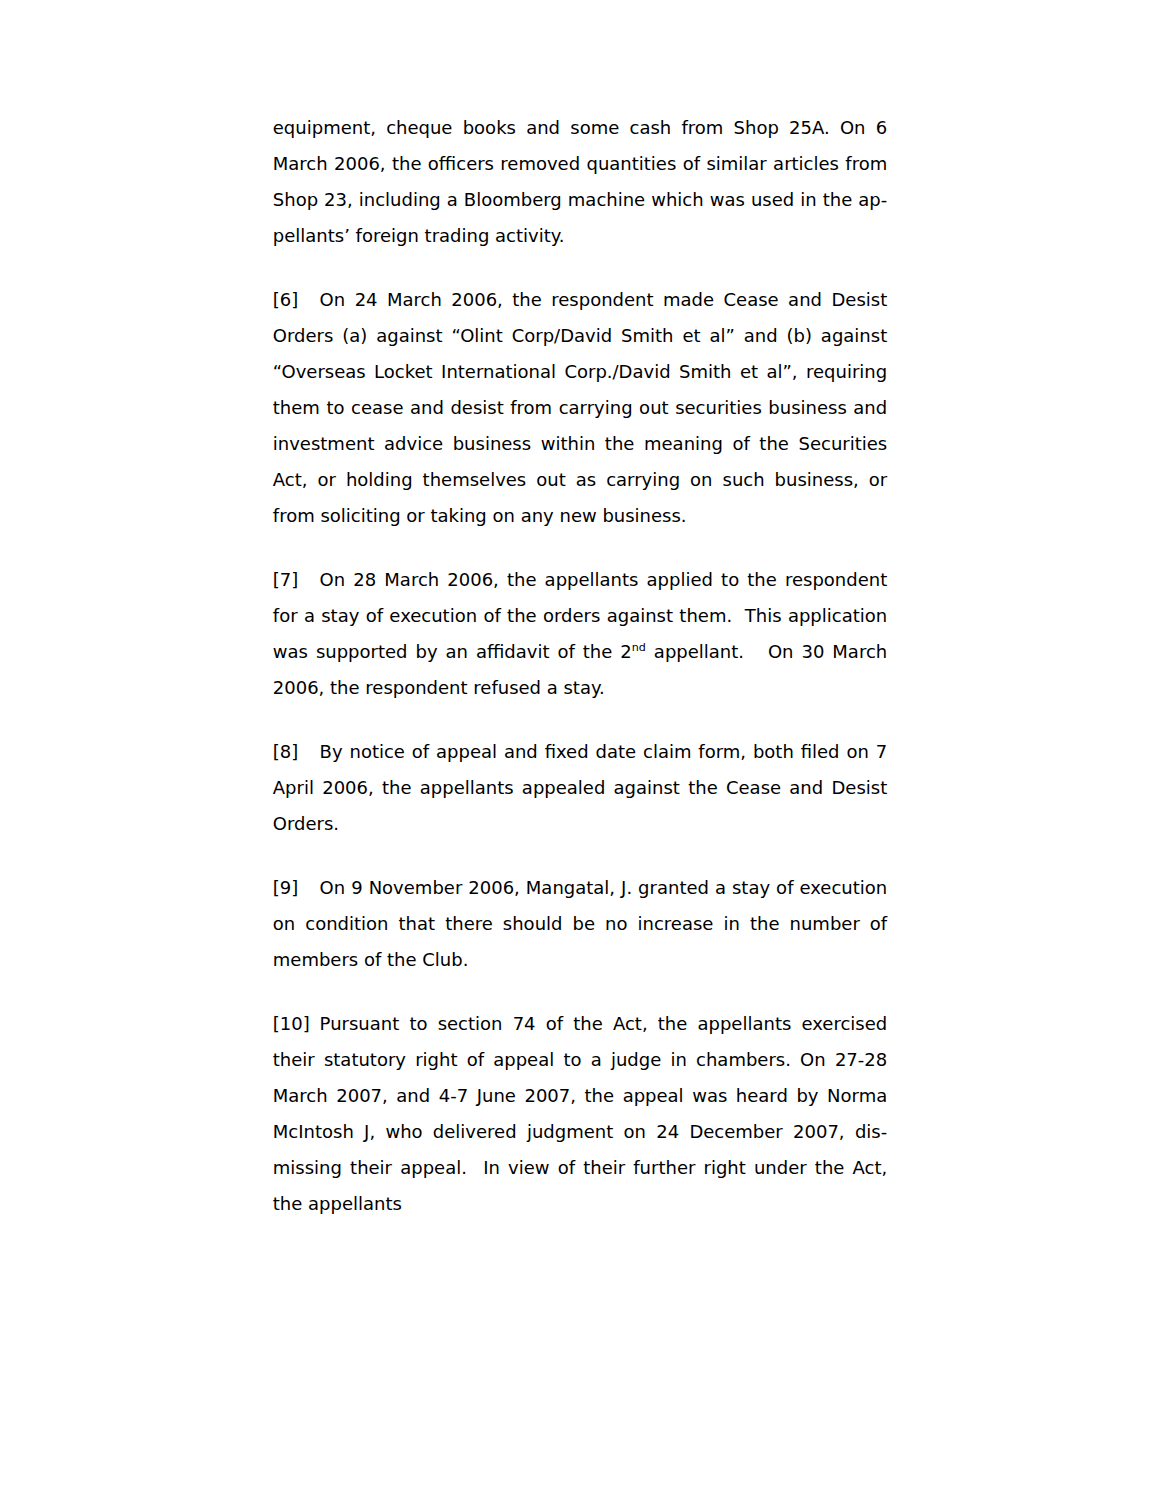equipment, cheque books and some cash from Shop 25A. On 6 March 2006, the officers removed quantities of similar articles from Shop 23, including a Bloomberg machine which was used in the appellants’ foreign trading activity.
[6] On 24 March 2006, the respondent made Cease and Desist Orders (a) against “Olint Corp/David Smith et al” and (b) against “Overseas Locket International Corp./David Smith et al”, requiring them to cease and desist from carrying out securities business and investment advice business within the meaning of the Securities Act, or holding themselves out as carrying on such business, or from soliciting or taking on any new business.
[7] On 28 March 2006, the appellants applied to the respondent for a stay of execution of the orders against them. This application was supported by an affidavit of the 2nd appellant. On 30 March 2006, the respondent refused a stay.
[8] By notice of appeal and fixed date claim form, both filed on 7 April 2006, the appellants appealed against the Cease and Desist Orders.
[9] On 9 November 2006, Mangatal, J. granted a stay of execution on condition that there should be no increase in the number of members of the Club.
[10] Pursuant to section 74 of the Act, the appellants exercised their statutory right of appeal to a judge in chambers. On 27-28 March 2007, and 4-7 June 2007, the appeal was heard by Norma McIntosh J, who delivered judgment on 24 December 2007, dismissing their appeal. In view of their further right under the Act, the appellants